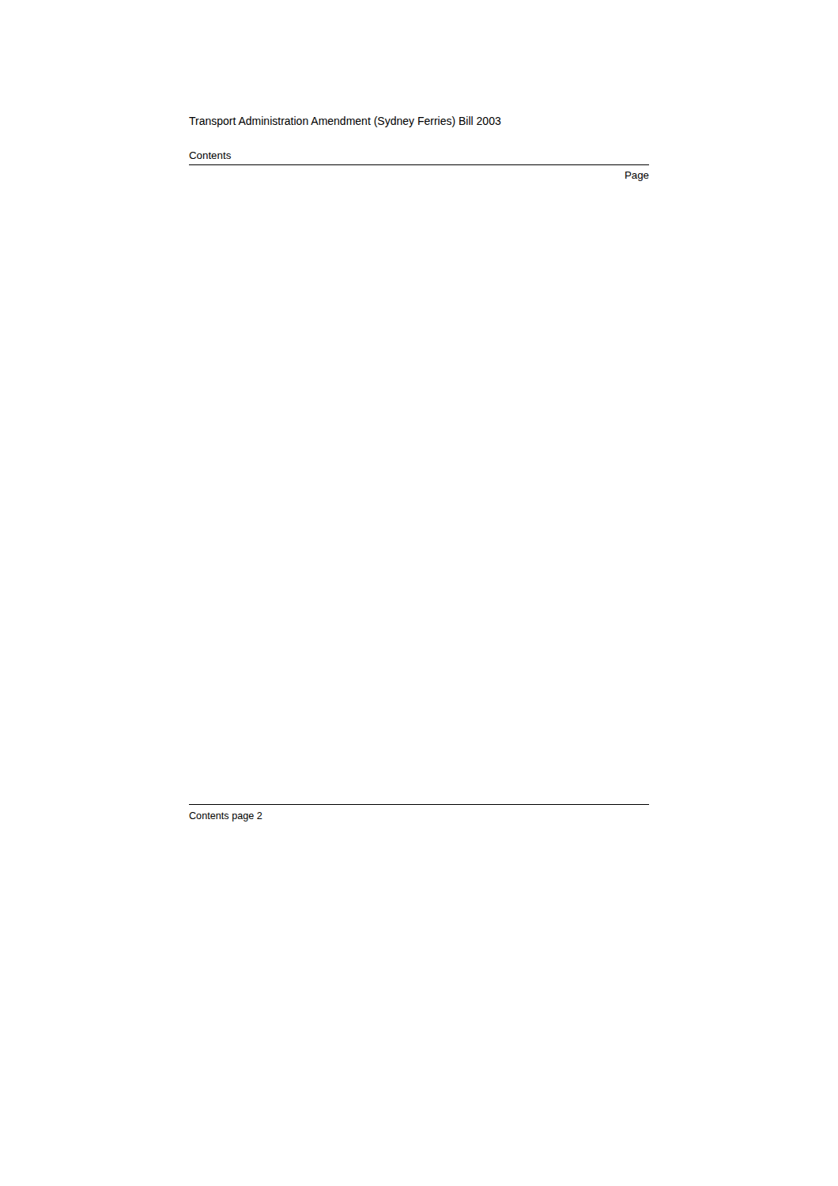Transport Administration Amendment (Sydney Ferries) Bill 2003
Contents
Page
Contents page 2